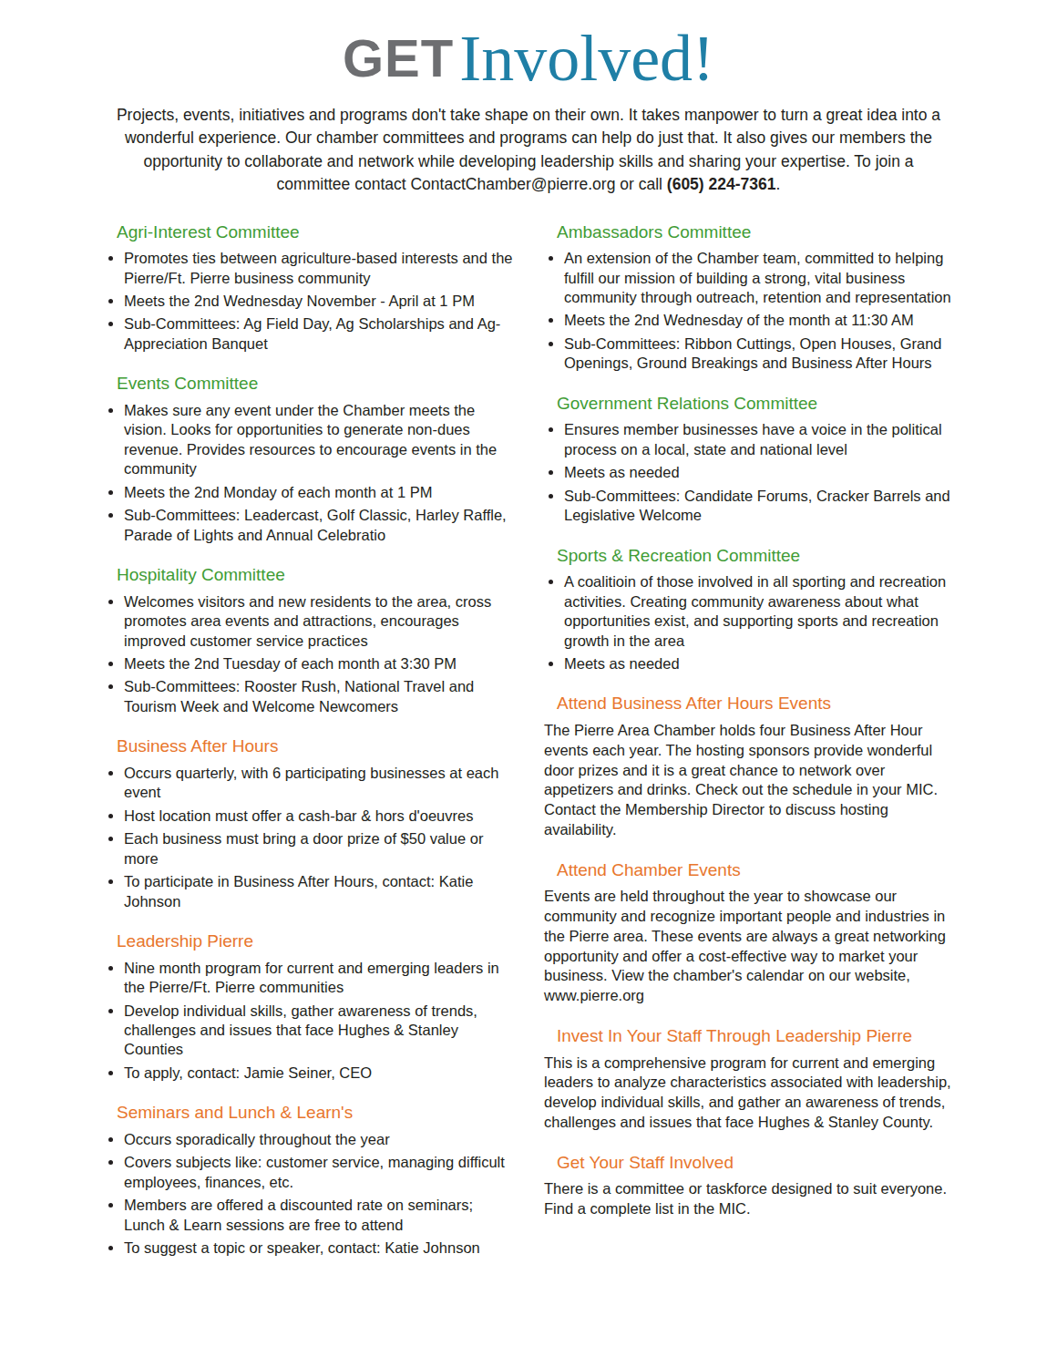GET Involved!
Projects, events, initiatives and programs don't take shape on their own. It takes manpower to turn a great idea into a wonderful experience. Our chamber committees and programs can help do just that. It also gives our members the opportunity to collaborate and network while developing leadership skills and sharing your expertise. To join a committee contact ContactChamber@pierre.org or call (605) 224-7361.
Agri-Interest Committee
Promotes ties between agriculture-based interests and the Pierre/Ft. Pierre business community
Meets the 2nd Wednesday November - April at 1 PM
Sub-Committees: Ag Field Day, Ag Scholarships and Ag-Appreciation Banquet
Events Committee
Makes sure any event under the Chamber meets the vision. Looks for opportunities to generate non-dues revenue. Provides resources to encourage events in the community
Meets the 2nd Monday of each month at 1 PM
Sub-Committees: Leadercast, Golf Classic, Harley Raffle, Parade of Lights and Annual Celebratio
Hospitality Committee
Welcomes visitors and new residents to the area, cross promotes area events and attractions, encourages improved customer service practices
Meets the 2nd Tuesday of each month at 3:30 PM
Sub-Committees: Rooster Rush, National Travel and Tourism Week and Welcome Newcomers
Business After Hours
Occurs quarterly, with 6 participating businesses at each event
Host location must offer a cash-bar & hors d'oeuvres
Each business must bring a door prize of $50 value or more
To participate in Business After Hours, contact: Katie Johnson
Leadership Pierre
Nine month program for current and emerging leaders in the Pierre/Ft. Pierre communities
Develop individual skills, gather awareness of trends, challenges and issues that face Hughes & Stanley Counties
To apply, contact: Jamie Seiner, CEO
Seminars and Lunch & Learn's
Occurs sporadically throughout the year
Covers subjects like: customer service, managing difficult employees, finances, etc.
Members are offered a discounted rate on seminars; Lunch & Learn sessions are free to attend
To suggest a topic or speaker, contact: Katie Johnson
Ambassadors Committee
An extension of the Chamber team, committed to helping fulfill our mission of building a strong, vital business community through outreach, retention and representation
Meets the 2nd Wednesday of the month at 11:30 AM
Sub-Committees: Ribbon Cuttings, Open Houses, Grand Openings, Ground Breakings and Business After Hours
Government Relations Committee
Ensures member businesses have a voice in the political process on a local, state and national level
Meets as needed
Sub-Committees: Candidate Forums, Cracker Barrels and Legislative Welcome
Sports & Recreation Committee
A coalitioin of those involved in all sporting and recreation activities. Creating community awareness about what opportunities exist, and supporting sports and recreation growth in the area
Meets as needed
Attend Business After Hours Events
The Pierre Area Chamber holds four Business After Hour events each year. The hosting sponsors provide wonderful door prizes and it is a great chance to network over appetizers and drinks. Check out the schedule in your MIC. Contact the Membership Director to discuss hosting availability.
Attend Chamber Events
Events are held throughout the year to showcase our community and recognize important people and industries in the Pierre area. These events are always a great networking opportunity and offer a cost-effective way to market your business. View the chamber's calendar on our website, www.pierre.org
Invest In Your Staff Through Leadership Pierre
This is a comprehensive program for current and emerging leaders to analyze characteristics associated with leadership, develop individual skills, and gather an awareness of trends, challenges and issues that face Hughes & Stanley County.
Get Your Staff Involved
There is a committee or taskforce designed to suit everyone. Find a complete list in the MIC.